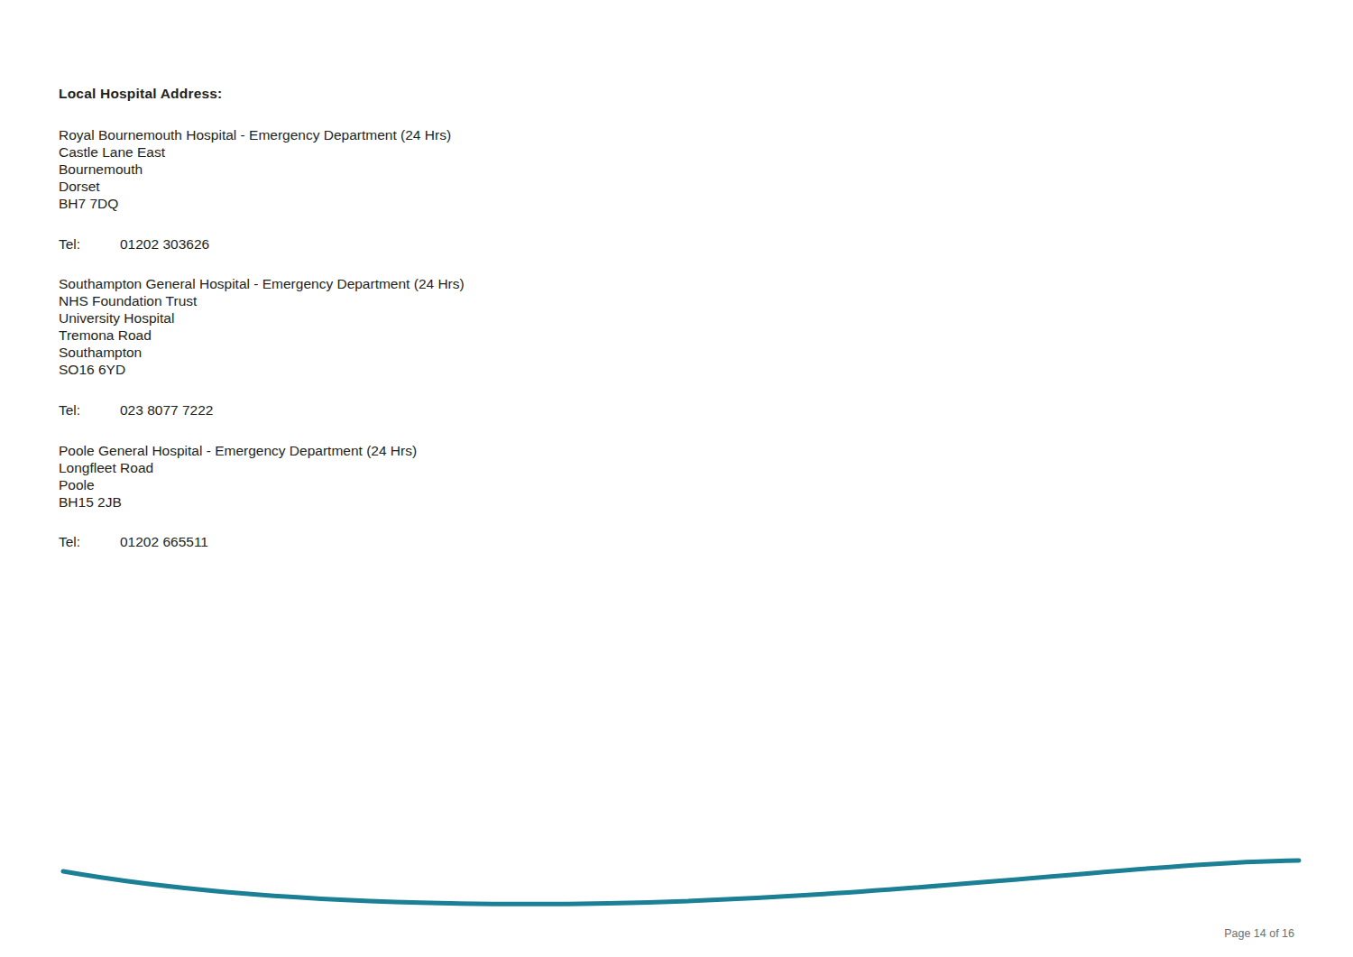Local Hospital Address:
Royal Bournemouth Hospital - Emergency Department (24 Hrs)
Castle Lane East
Bournemouth
Dorset
BH7 7DQ
Tel: 01202 303626
Southampton General Hospital - Emergency Department (24 Hrs)
NHS Foundation Trust
University Hospital
Tremona Road
Southampton
SO16 6YD
Tel: 023 8077 7222
Poole General Hospital - Emergency Department (24 Hrs)
Longfleet Road
Poole
BH15 2JB
Tel: 01202 665511
Page 14 of 16